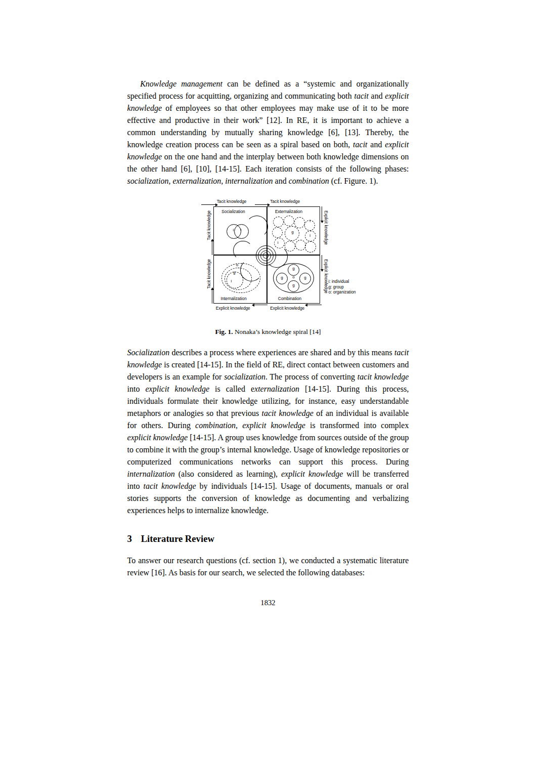Knowledge management can be defined as a “systemic and organizationally specified process for acquitting, organizing and communicating both tacit and explicit knowledge of employees so that other employees may make use of it to be more effective and productive in their work” [12]. In RE, it is important to achieve a common understanding by mutually sharing knowledge [6], [13]. Thereby, the knowledge creation process can be seen as a spiral based on both, tacit and explicit knowledge on the one hand and the interplay between both knowledge dimensions on the other hand [6], [10], [14-15]. Each iteration consists of the following phases: socialization, externalization, internalization and combination (cf. Figure. 1).
Tacit knowledge
Tacit knowledge
Explicit knowledge
Explicit knowledge
Tacit knowledge
Tacit knowledge
Explicit knowledge
Explicit knowledge
Socialization
Externalization
Internalization
Combination
i
i
g
i
i
i
o
g
i
g
g
g
g
o
i: individual
g: group
o: organization
Fig. 1. Nonaka’s knowledge spiral [14]
Socialization describes a process where experiences are shared and by this means tacit knowledge is created [14-15]. In the field of RE, direct contact between customers and developers is an example for socialization. The process of converting tacit knowledge into explicit knowledge is called externalization [14-15]. During this process, individuals formulate their knowledge utilizing, for instance, easy understandable metaphors or analogies so that previous tacit knowledge of an individual is available for others. During combination, explicit knowledge is transformed into complex explicit knowledge [14-15]. A group uses knowledge from sources outside of the group to combine it with the group’s internal knowledge. Usage of knowledge repositories or computerized communications networks can support this process. During internalization (also considered as learning), explicit knowledge will be transferred into tacit knowledge by individuals [14-15]. Usage of documents, manuals or oral stories supports the conversion of knowledge as documenting and verbalizing experiences helps to internalize knowledge.
3 Literature Review
To answer our research questions (cf. section 1), we conducted a systematic literature review [16]. As basis for our search, we selected the following databases:
1832